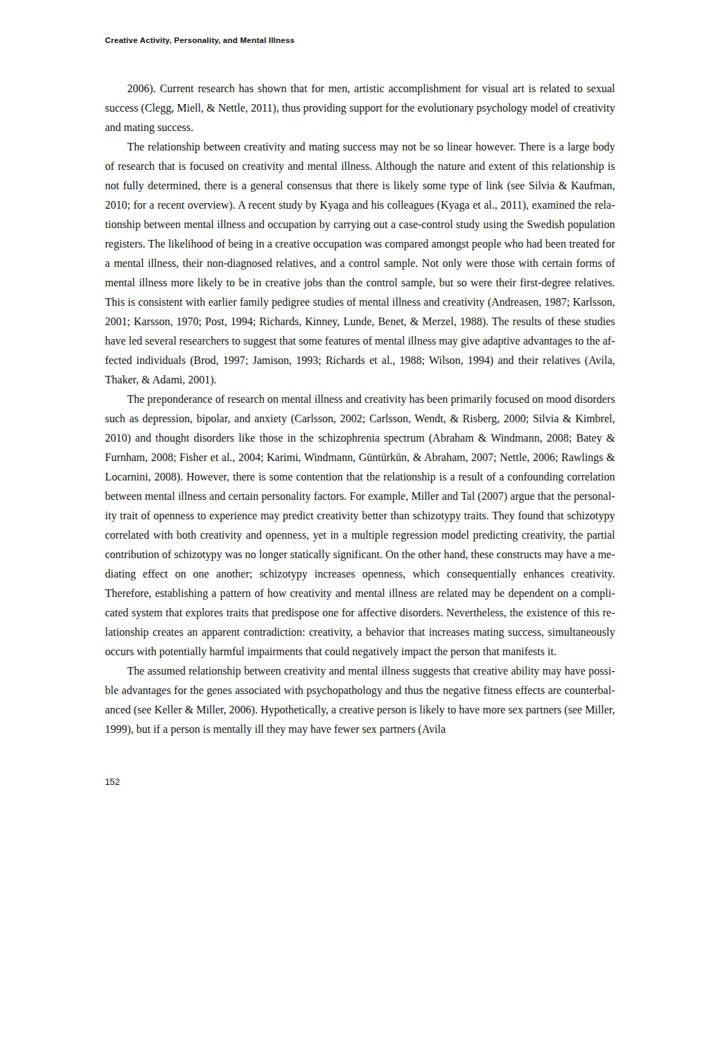Creative Activity, Personality, and Mental Illness
2006). Current research has shown that for men, artistic accomplishment for visual art is related to sexual success (Clegg, Miell, & Nettle, 2011), thus providing support for the evolutionary psychology model of creativity and mating success.
The relationship between creativity and mating success may not be so linear however. There is a large body of research that is focused on creativity and mental illness. Although the nature and extent of this relationship is not fully determined, there is a general consensus that there is likely some type of link (see Silvia & Kaufman, 2010; for a recent overview). A recent study by Kyaga and his colleagues (Kyaga et al., 2011), examined the relationship between mental illness and occupation by carrying out a case-control study using the Swedish population registers. The likelihood of being in a creative occupation was compared amongst people who had been treated for a mental illness, their non-diagnosed relatives, and a control sample. Not only were those with certain forms of mental illness more likely to be in creative jobs than the control sample, but so were their first-degree relatives. This is consistent with earlier family pedigree studies of mental illness and creativity (Andreasen, 1987; Karlsson, 2001; Karsson, 1970; Post, 1994; Richards, Kinney, Lunde, Benet, & Merzel, 1988). The results of these studies have led several researchers to suggest that some features of mental illness may give adaptive advantages to the affected individuals (Brod, 1997; Jamison, 1993; Richards et al., 1988; Wilson, 1994) and their relatives (Avila, Thaker, & Adami, 2001).
The preponderance of research on mental illness and creativity has been primarily focused on mood disorders such as depression, bipolar, and anxiety (Carlsson, 2002; Carlsson, Wendt, & Risberg, 2000; Silvia & Kimbrel, 2010) and thought disorders like those in the schizophrenia spectrum (Abraham & Windmann, 2008; Batey & Furnham, 2008; Fisher et al., 2004; Karimi, Windmann, Güntürkün, & Abraham, 2007; Nettle, 2006; Rawlings & Locarnini, 2008). However, there is some contention that the relationship is a result of a confounding correlation between mental illness and certain personality factors. For example, Miller and Tal (2007) argue that the personality trait of openness to experience may predict creativity better than schizotypy traits. They found that schizotypy correlated with both creativity and openness, yet in a multiple regression model predicting creativity, the partial contribution of schizotypy was no longer statically significant. On the other hand, these constructs may have a mediating effect on one another; schizotypy increases openness, which consequentially enhances creativity. Therefore, establishing a pattern of how creativity and mental illness are related may be dependent on a complicated system that explores traits that predispose one for affective disorders. Nevertheless, the existence of this relationship creates an apparent contradiction: creativity, a behavior that increases mating success, simultaneously occurs with potentially harmful impairments that could negatively impact the person that manifests it.
The assumed relationship between creativity and mental illness suggests that creative ability may have possible advantages for the genes associated with psychopathology and thus the negative fitness effects are counterbalanced (see Keller & Miller, 2006). Hypothetically, a creative person is likely to have more sex partners (see Miller, 1999), but if a person is mentally ill they may have fewer sex partners (Avila
152